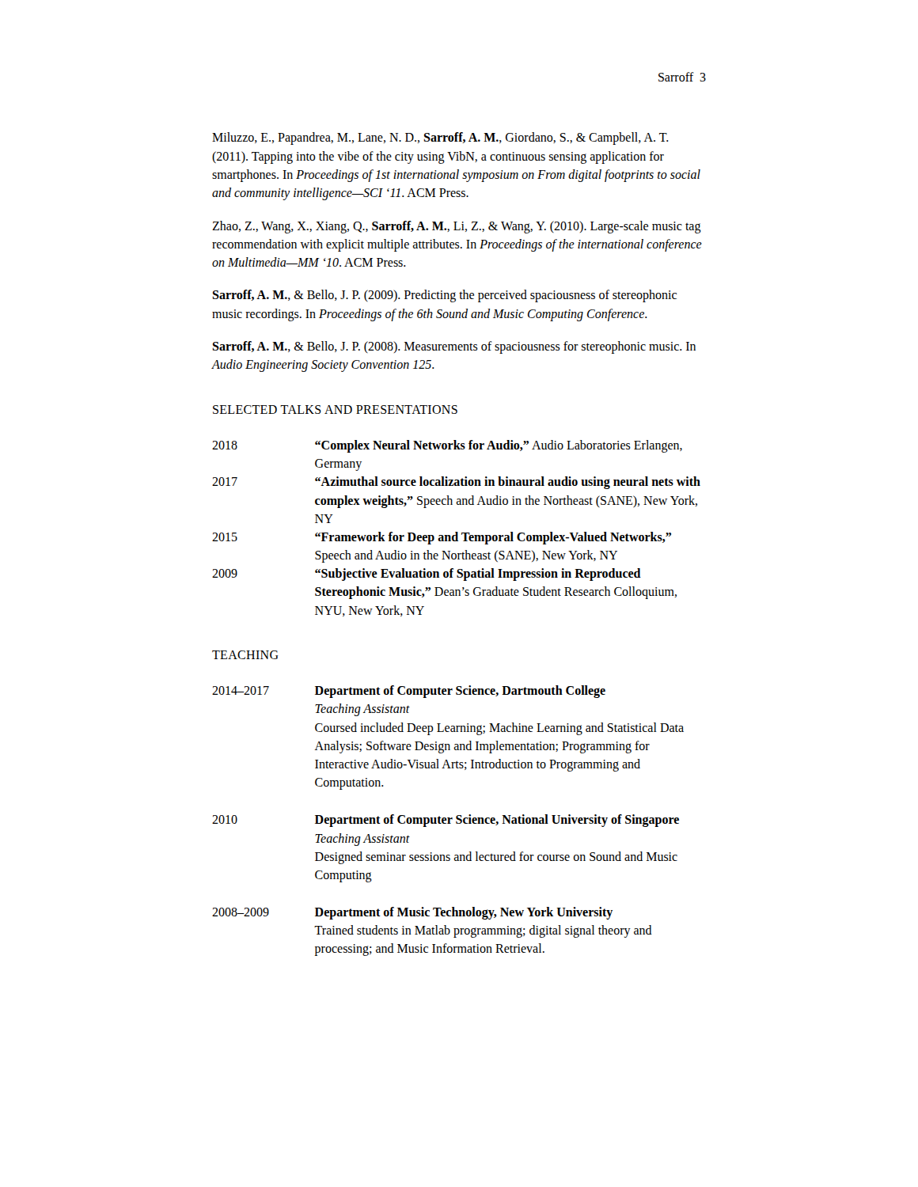Sarroff 3
Miluzzo, E., Papandrea, M., Lane, N. D., Sarroff, A. M., Giordano, S., & Campbell, A. T. (2011). Tapping into the vibe of the city using VibN, a continuous sensing application for smartphones. In Proceedings of 1st international symposium on From digital footprints to social and community intelligence—SCI ‘11. ACM Press.
Zhao, Z., Wang, X., Xiang, Q., Sarroff, A. M., Li, Z., & Wang, Y. (2010). Large-scale music tag recommendation with explicit multiple attributes. In Proceedings of the international conference on Multimedia—MM ‘10. ACM Press.
Sarroff, A. M., & Bello, J. P. (2009). Predicting the perceived spaciousness of stereophonic music recordings. In Proceedings of the 6th Sound and Music Computing Conference.
Sarroff, A. M., & Bello, J. P. (2008). Measurements of spaciousness for stereophonic music. In Audio Engineering Society Convention 125.
SELECTED TALKS AND PRESENTATIONS
| 2018 | “Complex Neural Networks for Audio,” Audio Laboratories Erlangen, Germany |
| 2017 | “Azimuthal source localization in binaural audio using neural nets with complex weights,” Speech and Audio in the Northeast (SANE), New York, NY |
| 2015 | “Framework for Deep and Temporal Complex-Valued Networks,” Speech and Audio in the Northeast (SANE), New York, NY |
| 2009 | “Subjective Evaluation of Spatial Impression in Reproduced Stereophonic Music,” Dean’s Graduate Student Research Colloquium, NYU, New York, NY |
TEACHING
| 2014–2017 | Department of Computer Science, Dartmouth College Teaching Assistant Coursed included Deep Learning; Machine Learning and Statistical Data Analysis; Software Design and Implementation; Programming for Interactive Audio-Visual Arts; Introduction to Programming and Computation. |
| 2010 | Department of Computer Science, National University of Singapore Teaching Assistant Designed seminar sessions and lectured for course on Sound and Music Computing |
| 2008–2009 | Department of Music Technology, New York University Trained students in Matlab programming; digital signal theory and processing; and Music Information Retrieval. |